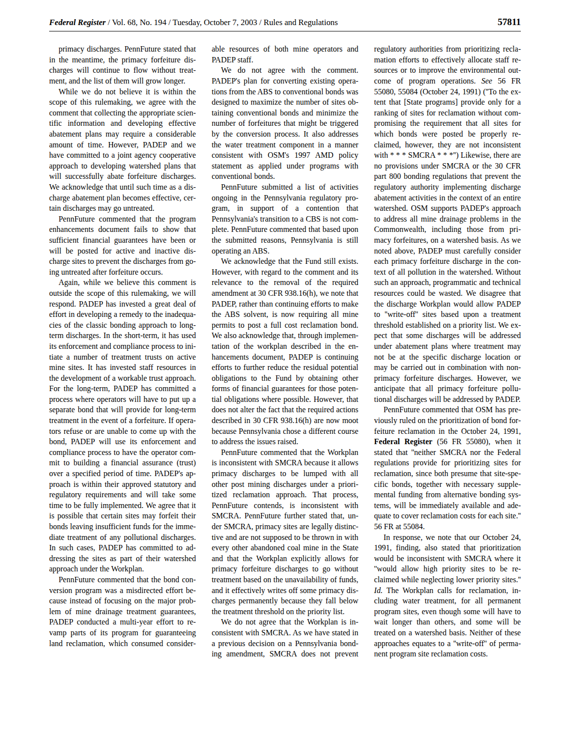Federal Register / Vol. 68, No. 194 / Tuesday, October 7, 2003 / Rules and Regulations
57811
primacy discharges. PennFuture stated that in the meantime, the primacy forfeiture discharges will continue to flow without treatment, and the list of them will grow longer.
While we do not believe it is within the scope of this rulemaking, we agree with the comment that collecting the appropriate scientific information and developing effective abatement plans may require a considerable amount of time. However, PADEP and we have committed to a joint agency cooperative approach to developing watershed plans that will successfully abate forfeiture discharges. We acknowledge that until such time as a discharge abatement plan becomes effective, certain discharges may go untreated.
PennFuture commented that the program enhancements document fails to show that sufficient financial guarantees have been or will be posted for active and inactive discharge sites to prevent the discharges from going untreated after forfeiture occurs.
Again, while we believe this comment is outside the scope of this rulemaking, we will respond. PADEP has invested a great deal of effort in developing a remedy to the inadequacies of the classic bonding approach to long-term discharges. In the short-term, it has used its enforcement and compliance process to initiate a number of treatment trusts on active mine sites. It has invested staff resources in the development of a workable trust approach. For the long-term, PADEP has committed a process where operators will have to put up a separate bond that will provide for long-term treatment in the event of a forfeiture. If operators refuse or are unable to come up with the bond, PADEP will use its enforcement and compliance process to have the operator commit to building a financial assurance (trust) over a specified period of time. PADEP's approach is within their approved statutory and regulatory requirements and will take some time to be fully implemented. We agree that it is possible that certain sites may forfeit their bonds leaving insufficient funds for the immediate treatment of any pollutional discharges. In such cases, PADEP has committed to addressing the sites as part of their watershed approach under the Workplan.
PennFuture commented that the bond conversion program was a misdirected effort because instead of focusing on the major problem of mine drainage treatment guarantees, PADEP conducted a multi-year effort to revamp parts of its program for guaranteeing land reclamation, which consumed considerable resources of both mine operators and PADEP staff.
We do not agree with the comment. PADEP's plan for converting existing operations from the ABS to conventional bonds was designed to maximize the number of sites obtaining conventional bonds and minimize the number of forfeitures that might be triggered by the conversion process. It also addresses the water treatment component in a manner consistent with OSM's 1997 AMD policy statement as applied under programs with conventional bonds.
PennFuture submitted a list of activities ongoing in the Pennsylvania regulatory program, in support of a contention that Pennsylvania's transition to a CBS is not complete. PennFuture commented that based upon the submitted reasons, Pennsylvania is still operating an ABS.
We acknowledge that the Fund still exists. However, with regard to the comment and its relevance to the removal of the required amendment at 30 CFR 938.16(h), we note that PADEP, rather than continuing efforts to make the ABS solvent, is now requiring all mine permits to post a full cost reclamation bond. We also acknowledge that, through implementation of the workplan described in the enhancements document, PADEP is continuing efforts to further reduce the residual potential obligations to the Fund by obtaining other forms of financial guarantees for those potential obligations where possible. However, that does not alter the fact that the required actions described in 30 CFR 938.16(h) are now moot because Pennsylvania chose a different course to address the issues raised.
PennFuture commented that the Workplan is inconsistent with SMCRA because it allows primacy discharges to be lumped with all other post mining discharges under a prioritized reclamation approach. That process, PennFuture contends, is inconsistent with SMCRA. PennFuture further stated that, under SMCRA, primacy sites are legally distinctive and are not supposed to be thrown in with every other abandoned coal mine in the State and that the Workplan explicitly allows for primacy forfeiture discharges to go without treatment based on the unavailability of funds, and it effectively writes off some primacy discharges permanently because they fall below the treatment threshold on the priority list.
We do not agree that the Workplan is inconsistent with SMCRA. As we have stated in a previous decision on a Pennsylvania bonding amendment, SMCRA does not prevent regulatory authorities from prioritizing reclamation efforts to effectively allocate staff resources or to improve the environmental outcome of program operations. See 56 FR 55080, 55084 (October 24, 1991) (''To the extent that [State programs] provide only for a ranking of sites for reclamation without compromising the requirement that all sites for which bonds were posted be properly reclaimed, however, they are not inconsistent with * * * SMCRA * * *'') Likewise, there are no provisions under SMCRA or the 30 CFR part 800 bonding regulations that prevent the regulatory authority implementing discharge abatement activities in the context of an entire watershed. OSM supports PADEP's approach to address all mine drainage problems in the Commonwealth, including those from primacy forfeitures, on a watershed basis. As we noted above, PADEP must carefully consider each primacy forfeiture discharge in the context of all pollution in the watershed. Without such an approach, programmatic and technical resources could be wasted. We disagree that the discharge Workplan would allow PADEP to ''write-off'' sites based upon a treatment threshold established on a priority list. We expect that some discharges will be addressed under abatement plans where treatment may not be at the specific discharge location or may be carried out in combination with non-primacy forfeiture discharges. However, we anticipate that all primacy forfeiture pollutional discharges will be addressed by PADEP.
PennFuture commented that OSM has previously ruled on the prioritization of bond forfeiture reclamation in the October 24, 1991, Federal Register (56 FR 55080), when it stated that ''neither SMCRA nor the Federal regulations provide for prioritizing sites for reclamation, since both presume that site-specific bonds, together with necessary supplemental funding from alternative bonding systems, will be immediately available and adequate to cover reclamation costs for each site.'' 56 FR at 55084.
In response, we note that our October 24, 1991, finding, also stated that prioritization would be inconsistent with SMCRA where it ''would allow high priority sites to be reclaimed while neglecting lower priority sites.'' Id. The Workplan calls for reclamation, including water treatment, for all permanent program sites, even though some will have to wait longer than others, and some will be treated on a watershed basis. Neither of these approaches equates to a ''write-off'' of permanent program site reclamation costs.